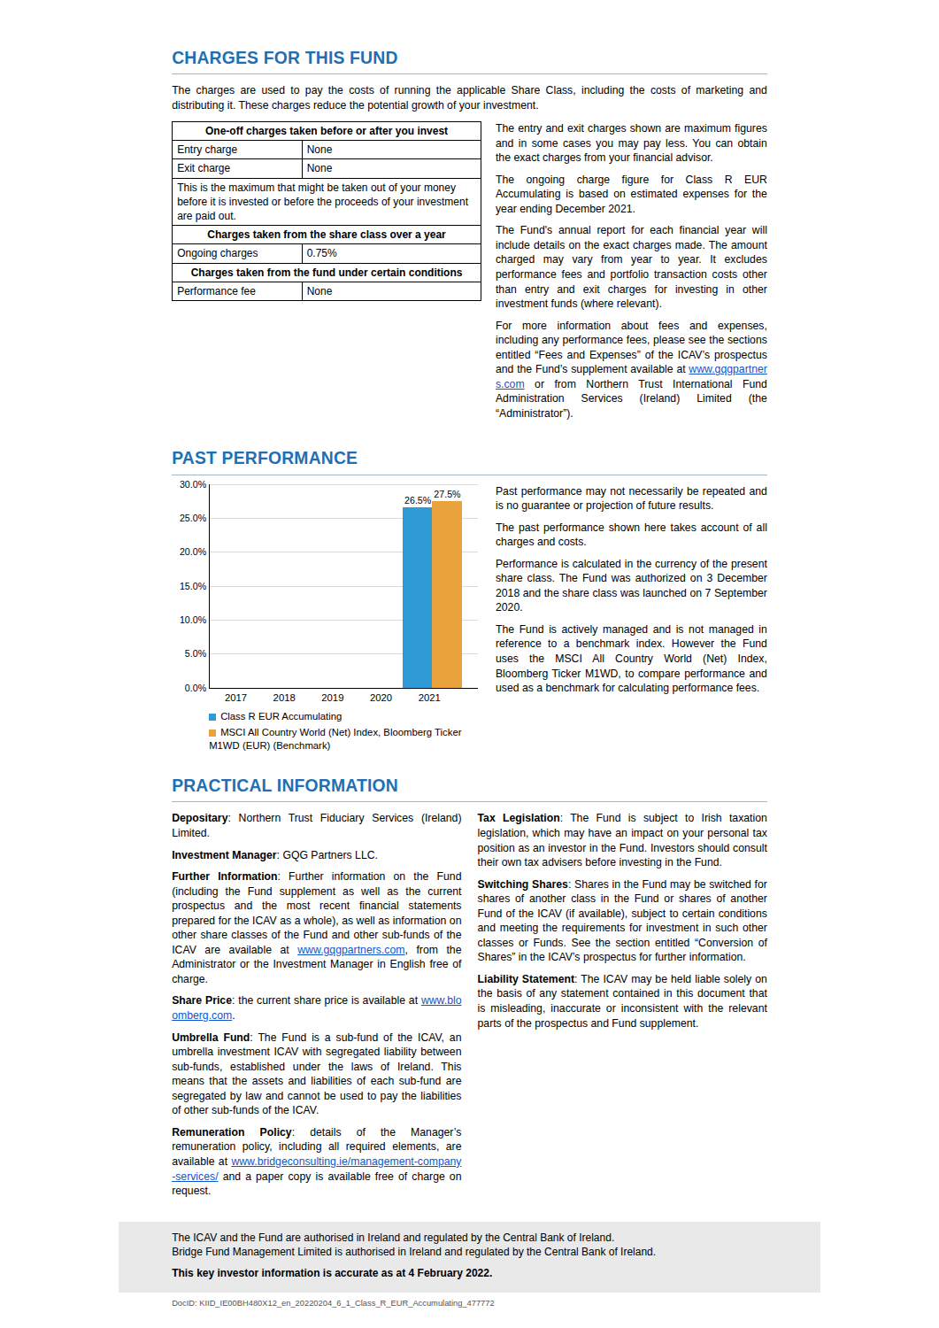CHARGES FOR THIS FUND
The charges are used to pay the costs of running the applicable Share Class, including the costs of marketing and distributing it. These charges reduce the potential growth of your investment.
| One-off charges taken before or after you invest |
| --- |
| Entry charge | None |
| Exit charge | None |
| This is the maximum that might be taken out of your money before it is invested or before the proceeds of your investment are paid out. |
| Charges taken from the share class over a year |
| Ongoing charges | 0.75% |
| Charges taken from the fund under certain conditions |
| Performance fee | None |
The entry and exit charges shown are maximum figures and in some cases you may pay less. You can obtain the exact charges from your financial advisor.
The ongoing charge figure for Class R EUR Accumulating is based on estimated expenses for the year ending December 2021.
The Fund's annual report for each financial year will include details on the exact charges made. The amount charged may vary from year to year. It excludes performance fees and portfolio transaction costs other than entry and exit charges for investing in other investment funds (where relevant).
For more information about fees and expenses, including any performance fees, please see the sections entitled “Fees and Expenses” of the ICAV’s prospectus and the Fund’s supplement available at www.gqgpartners.com or from Northern Trust International Fund Administration Services (Ireland) Limited (the “Administrator”).
PAST PERFORMANCE
30.0%
25.0%
20.0%
15.0%
10.0%
5.0%
0.0%
26.5%
27.5%
2017 2018 2019 2020 2021
Class R EUR Accumulating
MSCI All Country World (Net) Index, Bloomberg Ticker M1WD (EUR) (Benchmark)
Past performance may not necessarily be repeated and is no guarantee or projection of future results.
The past performance shown here takes account of all charges and costs.
Performance is calculated in the currency of the present share class. The Fund was authorized on 3 December 2018 and the share class was launched on 7 September 2020.
The Fund is actively managed and is not managed in reference to a benchmark index. However the Fund uses the MSCI All Country World (Net) Index, Bloomberg Ticker M1WD, to compare performance and used as a benchmark for calculating performance fees.
PRACTICAL INFORMATION
Depositary: Northern Trust Fiduciary Services (Ireland) Limited.
Investment Manager: GQG Partners LLC.
Further Information: Further information on the Fund (including the Fund supplement as well as the current prospectus and the most recent financial statements prepared for the ICAV as a whole), as well as information on other share classes of the Fund and other sub-funds of the ICAV are available at www.gqgpartners.com, from the Administrator or the Investment Manager in English free of charge.
Share Price: the current share price is available at www.bloomberg.com.
Umbrella Fund: The Fund is a sub-fund of the ICAV, an umbrella investment ICAV with segregated liability between sub-funds, established under the laws of Ireland. This means that the assets and liabilities of each sub-fund are segregated by law and cannot be used to pay the liabilities of other sub-funds of the ICAV.
Remuneration Policy: details of the Manager’s remuneration policy, including all required elements, are available at www.bridgeconsulting.ie/management-company-services/ and a paper copy is available free of charge on request.
Tax Legislation: The Fund is subject to Irish taxation legislation, which may have an impact on your personal tax position as an investor in the Fund. Investors should consult their own tax advisers before investing in the Fund.
Switching Shares: Shares in the Fund may be switched for shares of another class in the Fund or shares of another Fund of the ICAV (if available), subject to certain conditions and meeting the requirements for investment in such other classes or Funds. See the section entitled “Conversion of Shares” in the ICAV’s prospectus for further information.
Liability Statement: The ICAV may be held liable solely on the basis of any statement contained in this document that is misleading, inaccurate or inconsistent with the relevant parts of the prospectus and Fund supplement.
The ICAV and the Fund are authorised in Ireland and regulated by the Central Bank of Ireland.
Bridge Fund Management Limited is authorised in Ireland and regulated by the Central Bank of Ireland.
This key investor information is accurate as at 4 February 2022.
DocID: KIID_IE00BH480X12_en_20220204_6_1_Class_R_EUR_Accumulating_477772